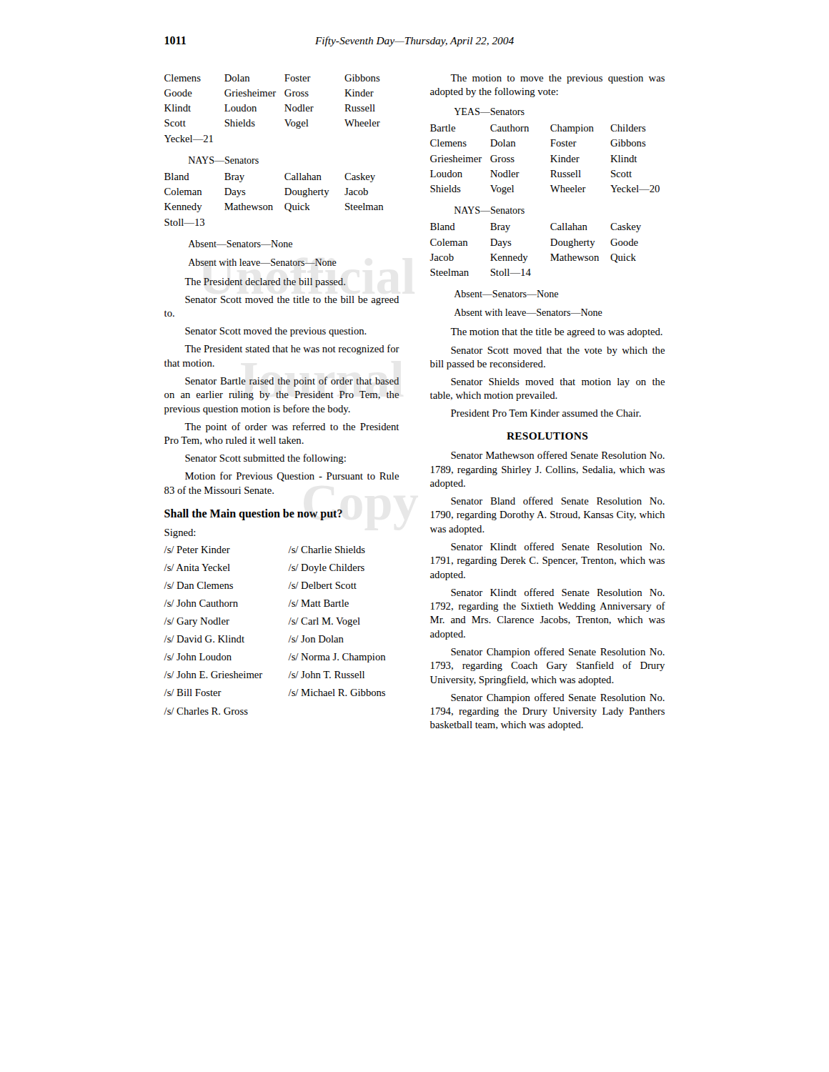Unofficial
Journal
Copy
1011
Fifty-Seventh Day—Thursday, April 22, 2004
Clemens
Dolan
Foster
Gibbons
Goode
Griesheimer
Gross
Kinder
Klindt
Loudon
Nodler
Russell
Scott
Shields
Vogel
Wheeler
Yeckel—21
NAYS—Senators
Bland
Bray
Callahan
Caskey
Coleman
Days
Dougherty
Jacob
Kennedy
Mathewson
Quick
Steelman
Stoll—13
Absent—Senators—None
Absent with leave—Senators—None
The President declared the bill passed.
Senator Scott moved the title to the bill be agreed to.
Senator Scott moved the previous question.
The President stated that he was not recognized for that motion.
Senator Bartle raised the point of order that based on an earlier ruling by the President Pro Tem, the previous question motion is before the body.
The point of order was referred to the President Pro Tem, who ruled it well taken.
Senator Scott submitted the following:
Motion for Previous Question - Pursuant to Rule 83 of the Missouri Senate.
Shall the Main question be now put?
Signed:
/s/ Peter Kinder
/s/ Charlie Shields
/s/ Anita Yeckel
/s/ Doyle Childers
/s/ Dan Clemens
/s/ Delbert Scott
/s/ John Cauthorn
/s/ Matt Bartle
/s/ Gary Nodler
/s/ Carl M. Vogel
/s/ David G. Klindt
/s/ Jon Dolan
/s/ John Loudon
/s/ Norma J. Champion
/s/ John E. Griesheimer
/s/ John T. Russell
/s/ Bill Foster
/s/ Michael R. Gibbons
/s/ Charles R. Gross
The motion to move the previous question was adopted by the following vote:
YEAS—Senators
Bartle
Cauthorn
Champion
Childers
Clemens
Dolan
Foster
Gibbons
Griesheimer
Gross
Kinder
Klindt
Loudon
Nodler
Russell
Scott
Shields
Vogel
Wheeler
Yeckel—20
NAYS—Senators
Bland
Bray
Callahan
Caskey
Coleman
Days
Dougherty
Goode
Jacob
Kennedy
Mathewson
Quick
Steelman
Stoll—14
Absent—Senators—None
Absent with leave—Senators—None
The motion that the title be agreed to was adopted.
Senator Scott moved that the vote by which the bill passed be reconsidered.
Senator Shields moved that motion lay on the table, which motion prevailed.
President Pro Tem Kinder assumed the Chair.
RESOLUTIONS
Senator Mathewson offered Senate Resolution No. 1789, regarding Shirley J. Collins, Sedalia, which was adopted.
Senator Bland offered Senate Resolution No. 1790, regarding Dorothy A. Stroud, Kansas City, which was adopted.
Senator Klindt offered Senate Resolution No. 1791, regarding Derek C. Spencer, Trenton, which was adopted.
Senator Klindt offered Senate Resolution No. 1792, regarding the Sixtieth Wedding Anniversary of Mr. and Mrs. Clarence Jacobs, Trenton, which was adopted.
Senator Champion offered Senate Resolution No. 1793, regarding Coach Gary Stanfield of Drury University, Springfield, which was adopted.
Senator Champion offered Senate Resolution No. 1794, regarding the Drury University Lady Panthers basketball team, which was adopted.